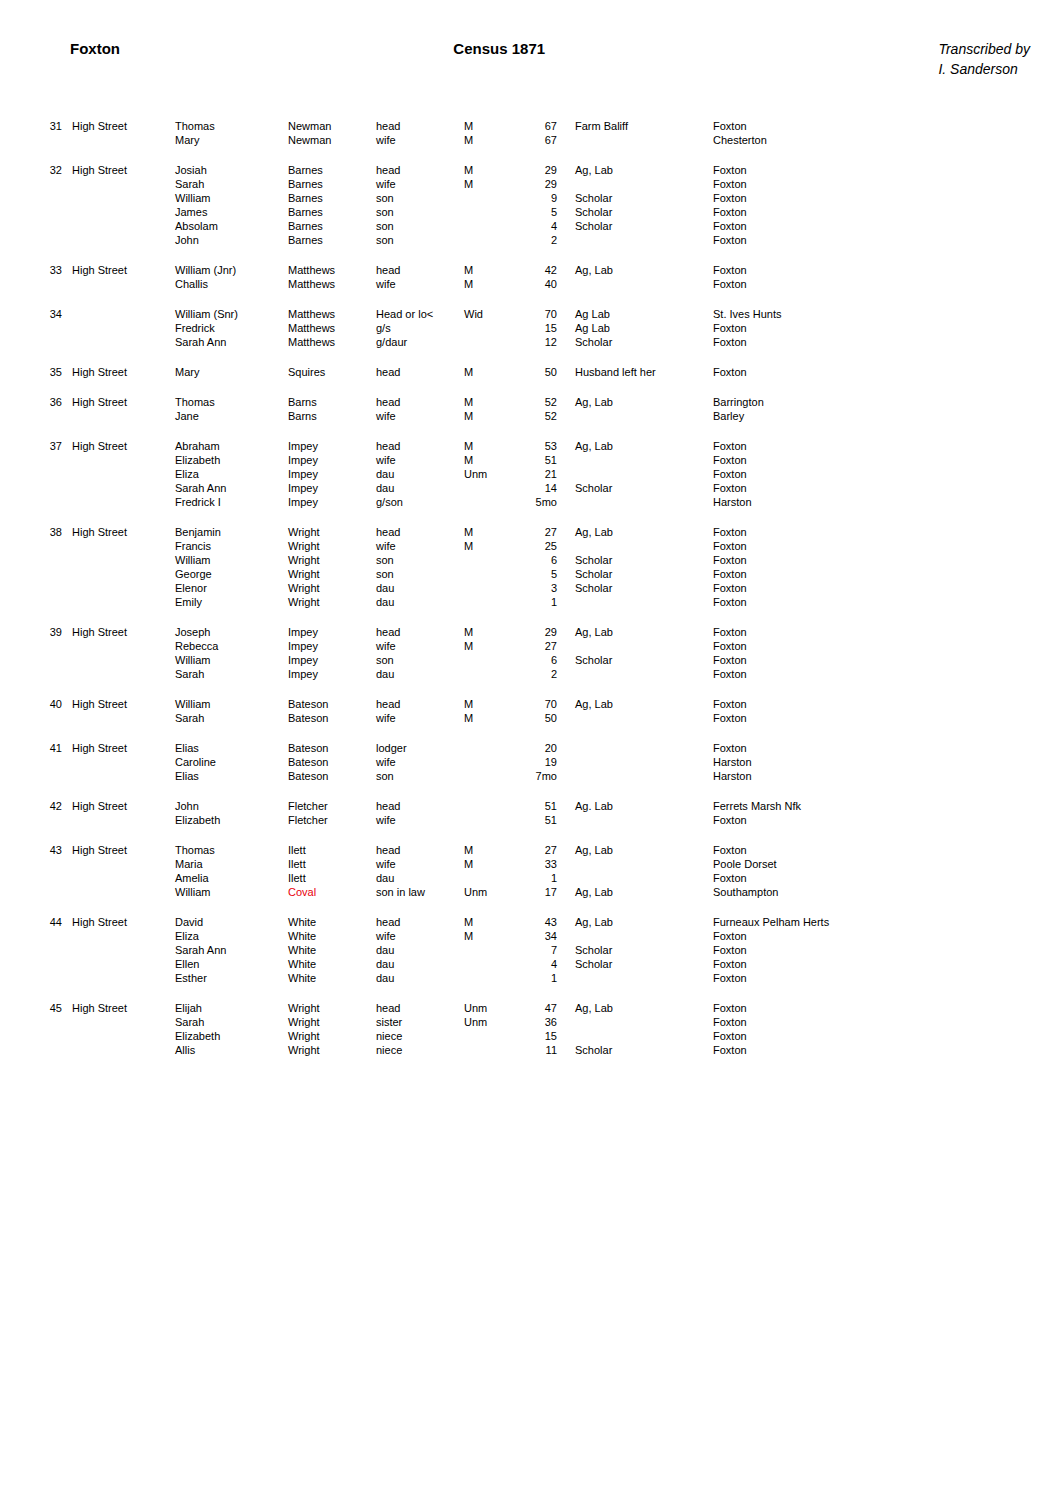Foxton
Census 1871
Transcribed by
I. Sanderson
| 31 | High Street | Thomas | Newman | head | M | 67 | Farm Baliff | Foxton |
| | | Mary | Newman | wife | M | 67 | | Chesterton |
| 32 | High Street | Josiah | Barnes | head | M | 29 | Ag, Lab | Foxton |
| | | Sarah | Barnes | wife | M | 29 | | Foxton |
| | | William | Barnes | son | | 9 | Scholar | Foxton |
| | | James | Barnes | son | | 5 | Scholar | Foxton |
| | | Absolam | Barnes | son | | 4 | Scholar | Foxton |
| | | John | Barnes | son | | 2 | | Foxton |
| 33 | High Street | William (Jnr) | Matthews | head | M | 42 | Ag, Lab | Foxton |
| | | Challis | Matthews | wife | M | 40 | | Foxton |
| 34 | | William (Snr) | Matthews | Head or lo< | Wid | 70 | Ag Lab | St. Ives Hunts |
| | | Fredrick | Matthews | g/s | | 15 | Ag Lab | Foxton |
| | | Sarah Ann | Matthews | g/daur | | 12 | Scholar | Foxton |
| 35 | High Street | Mary | Squires | head | M | 50 | Husband left her | Foxton |
| 36 | High Street | Thomas | Barns | head | M | 52 | Ag, Lab | Barrington |
| | | Jane | Barns | wife | M | 52 | | Barley |
| 37 | High Street | Abraham | Impey | head | M | 53 | Ag, Lab | Foxton |
| | | Elizabeth | Impey | wife | M | 51 | | Foxton |
| | | Eliza | Impey | dau | Unm | 21 | | Foxton |
| | | Sarah Ann | Impey | dau | | 14 | Scholar | Foxton |
| | | Fredrick I | Impey | g/son | | 5mo | | Harston |
| 38 | High Street | Benjamin | Wright | head | M | 27 | Ag, Lab | Foxton |
| | | Francis | Wright | wife | M | 25 | | Foxton |
| | | William | Wright | son | | 6 | Scholar | Foxton |
| | | George | Wright | son | | 5 | Scholar | Foxton |
| | | Elenor | Wright | dau | | 3 | Scholar | Foxton |
| | | Emily | Wright | dau | | 1 | | Foxton |
| 39 | High Street | Joseph | Impey | head | M | 29 | Ag, Lab | Foxton |
| | | Rebecca | Impey | wife | M | 27 | | Foxton |
| | | William | Impey | son | | 6 | Scholar | Foxton |
| | | Sarah | Impey | dau | | 2 | | Foxton |
| 40 | High Street | William | Bateson | head | M | 70 | Ag, Lab | Foxton |
| | | Sarah | Bateson | wife | M | 50 | | Foxton |
| 41 | High Street | Elias | Bateson | lodger | | 20 | | Foxton |
| | | Caroline | Bateson | wife | | 19 | | Harston |
| | | Elias | Bateson | son | | 7mo | | Harston |
| 42 | High Street | John | Fletcher | head | | 51 | Ag. Lab | Ferrets Marsh Nfk |
| | | Elizabeth | Fletcher | wife | | 51 | | Foxton |
| 43 | High Street | Thomas | Ilett | head | M | 27 | Ag, Lab | Foxton |
| | | Maria | Ilett | wife | M | 33 | | Poole Dorset |
| | | Amelia | Ilett | dau | | 1 | | Foxton |
| | | William | Coval | son in law | Unm | 17 | Ag, Lab | Southampton |
| 44 | High Street | David | White | head | M | 43 | Ag, Lab | Furneaux Pelham Herts |
| | | Eliza | White | wife | M | 34 | | Foxton |
| | | Sarah Ann | White | dau | | 7 | Scholar | Foxton |
| | | Ellen | White | dau | | 4 | Scholar | Foxton |
| | | Esther | White | dau | | 1 | | Foxton |
| 45 | High Street | Elijah | Wright | head | Unm | 47 | Ag, Lab | Foxton |
| | | Sarah | Wright | sister | Unm | 36 | | Foxton |
| | | Elizabeth | Wright | niece | | 15 | | Foxton |
| | | Allis | Wright | niece | | 11 | Scholar | Foxton |